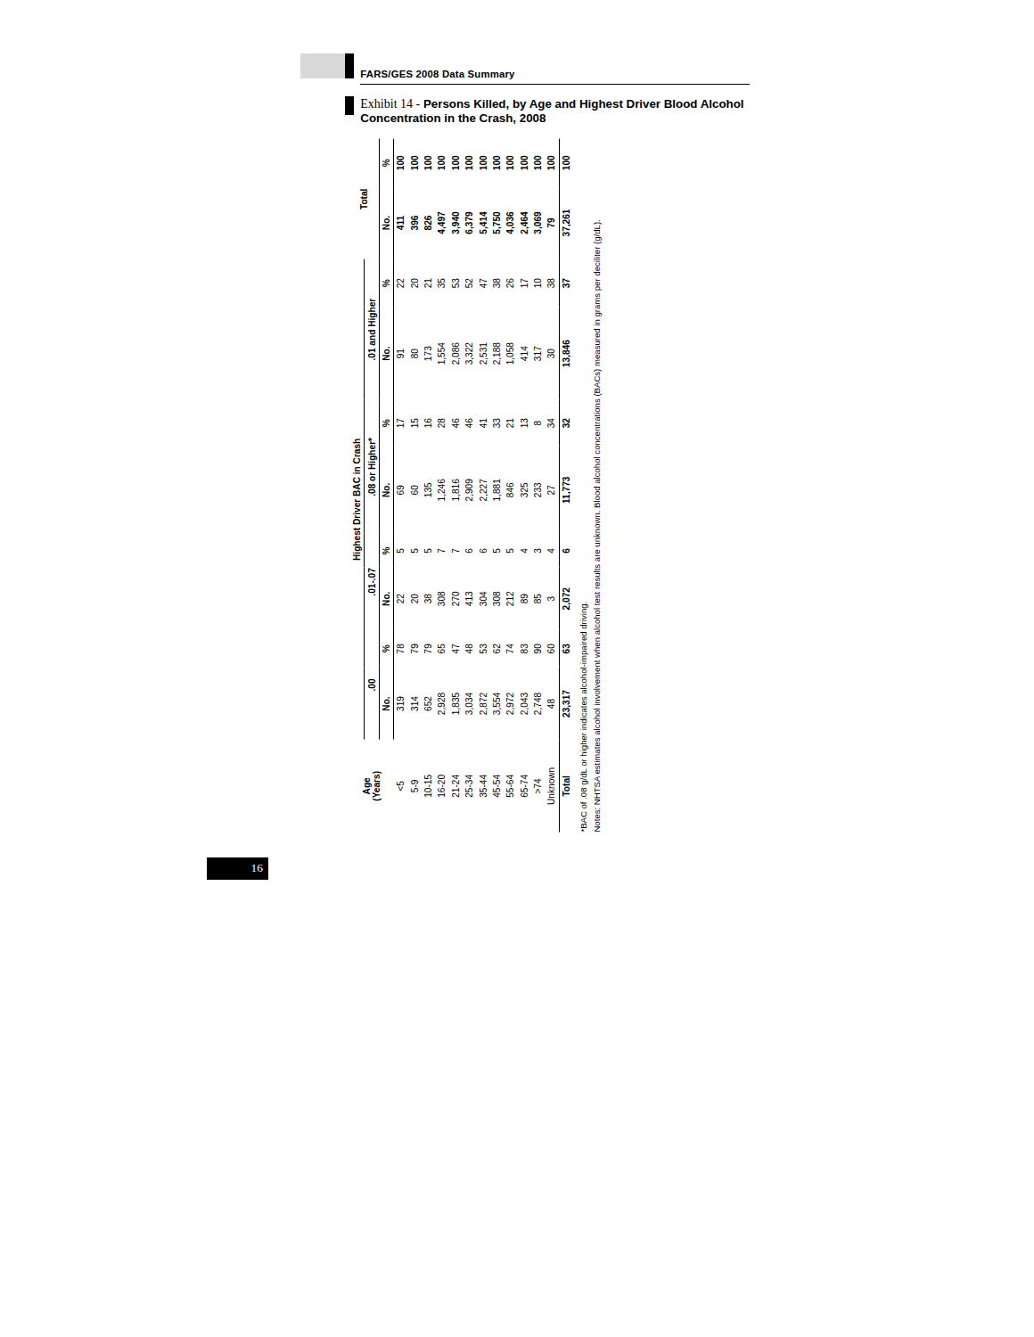FARS/GES 2008 Data Summary
Exhibit 14 - Persons Killed, by Age and Highest Driver Blood Alcohol Concentration in the Crash, 2008
16
| Age (Years) | Highest Driver BAC in Crash | Total |
| --- | --- | --- |
| .00 | .01-.07 | .08 or Higher* | .01 and Higher |
| No. | % | No. | % | No. | % | No. | % | No. | % |
| <5 | 319 | 78 | 22 | 5 | 69 | 17 | 91 | 22 | 411 | 100 |
| 5-9 | 314 | 79 | 20 | 5 | 60 | 15 | 80 | 20 | 396 | 100 |
| 10-15 | 652 | 79 | 38 | 5 | 135 | 16 | 173 | 21 | 826 | 100 |
| 16-20 | 2,928 | 65 | 308 | 7 | 1,246 | 28 | 1,554 | 35 | 4,497 | 100 |
| 21-24 | 1,835 | 47 | 270 | 7 | 1,816 | 46 | 2,086 | 53 | 3,940 | 100 |
| 25-34 | 3,034 | 48 | 413 | 6 | 2,909 | 46 | 3,322 | 52 | 6,379 | 100 |
| 35-44 | 2,872 | 53 | 304 | 6 | 2,227 | 41 | 2,531 | 47 | 5,414 | 100 |
| 45-54 | 3,554 | 62 | 308 | 5 | 1,881 | 33 | 2,188 | 38 | 5,750 | 100 |
| 55-64 | 2,972 | 74 | 212 | 5 | 846 | 21 | 1,058 | 26 | 4,036 | 100 |
| 65-74 | 2,043 | 83 | 89 | 4 | 325 | 13 | 414 | 17 | 2,464 | 100 |
| >74 | 2,748 | 90 | 85 | 3 | 233 | 8 | 317 | 10 | 3,069 | 100 |
| Unknown | 48 | 60 | 3 | 4 | 27 | 34 | 30 | 38 | 79 | 100 |
| Total | 23,317 | 63 | 2,072 | 6 | 11,773 | 32 | 13,846 | 37 | 37,261 | 100 |
*BAC of .08 g/dL or higher indicates alcohol-impaired driving.
Notes: NHTSA estimates alcohol involvement when alcohol test results are unknown. Blood alcohol concentrations (BACs) measured in grams per deciliter (g/dL).